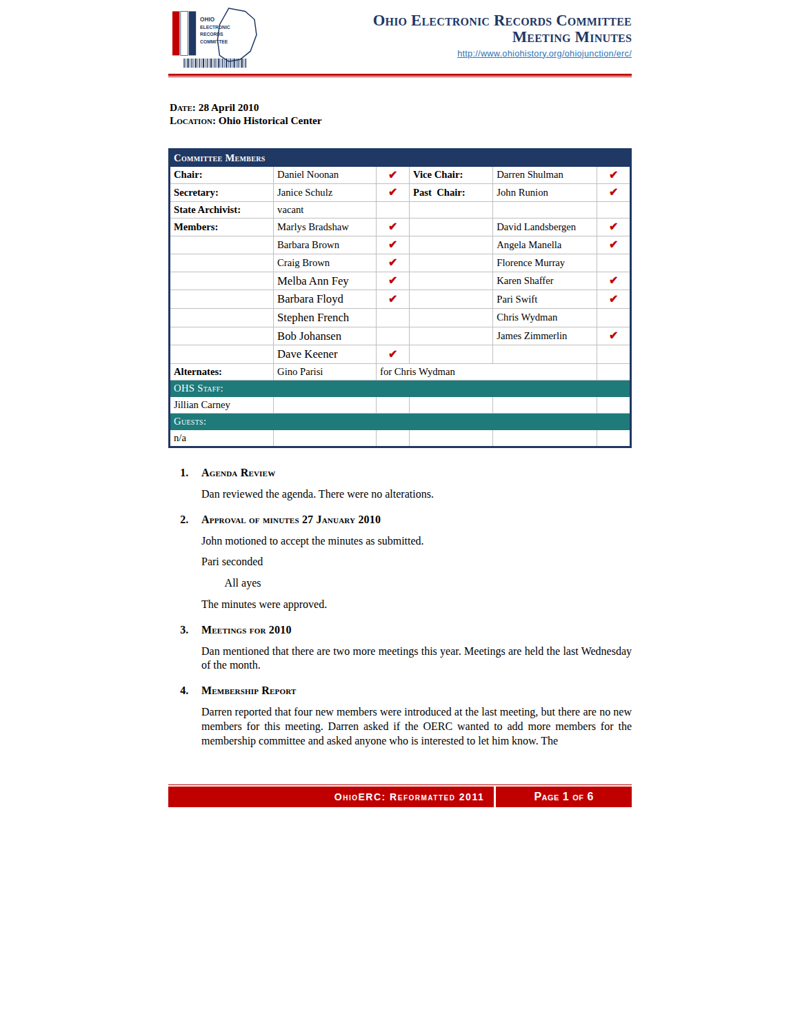OHIO ELECTRONIC RECORDS COMMITTEE
Ohio Electronic Records Committee
Meeting Minutes
http://www.ohiohistory.org/ohiojunction/erc/
Date: 28 April 2010
Location: Ohio Historical Center
| Committee Members |
| Chair: | Daniel Noonan | ✔ | Vice Chair: | Darren Shulman | ✔ |
| Secretary: | Janice Schulz | ✔ | Past Chair: | John Runion | ✔ |
| State Archivist: | vacant | | | | |
| Members: | Marlys Bradshaw | ✔ | | David Landsbergen | ✔ |
| | Barbara Brown | ✔ | | Angela Manella | ✔ |
| | Craig Brown | ✔ | | Florence Murray | |
| | Melba Ann Fey | ✔ | | Karen Shaffer | ✔ |
| | Barbara Floyd | ✔ | | Pari Swift | ✔ |
| | Stephen French | | | Chris Wydman | |
| | Bob Johansen | | | James Zimmerlin | ✔ |
| | Dave Keener | ✔ | | | |
| Alternates: | Gino Parisi | for Chris Wydman | |
| OHS Staff: |
| Jillian Carney | | | | | |
| Guests: |
| n/a | | | | | |
Agenda Review
Dan reviewed the agenda. There were no alterations.
Approval of minutes 27 January 2010
John motioned to accept the minutes as submitted.
Pari seconded
All ayes
The minutes were approved.
Meetings for 2010
Dan mentioned that there are two more meetings this year. Meetings are held the last Wednesday of the month.
Membership Report
Darren reported that four new members were introduced at the last meeting, but there are no new members for this meeting. Darren asked if the OERC wanted to add more members for the membership committee and asked anyone who is interested to let him know. The
OhioERC: Reformatted 2011
Page 1 of 6